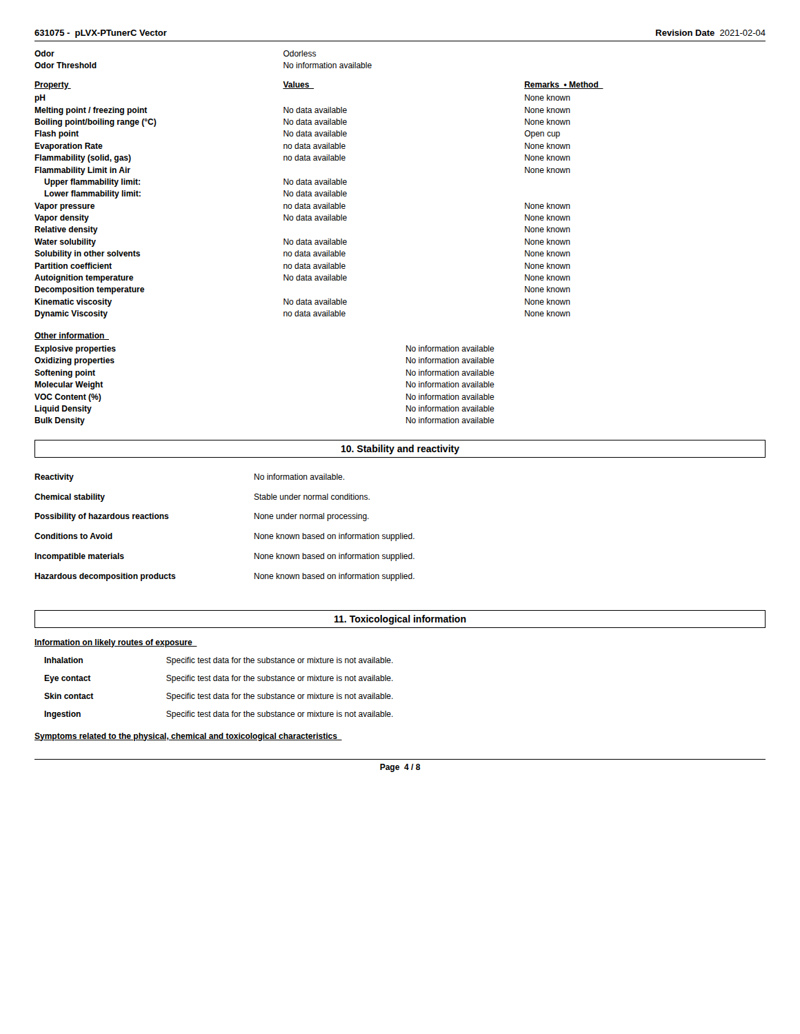631075 - pLVX-PTunerC Vector
Revision Date 2021-02-04
| Odor | Odorless | |
| Odor Threshold | No information available | |
| Property | Values | Remarks • Method |
| pH | | None known |
| Melting point / freezing point | No data available | None known |
| Boiling point/boiling range (°C) | No data available | None known |
| Flash point | No data available | Open cup |
| Evaporation Rate | no data available | None known |
| Flammability (solid, gas) | no data available | None known |
| Flammability Limit in Air | | None known |
| Upper flammability limit: | No data available | |
| Lower flammability limit: | No data available | |
| Vapor pressure | no data available | None known |
| Vapor density | No data available | None known |
| Relative density | | None known |
| Water solubility | No data available | None known |
| Solubility in other solvents | no data available | None known |
| Partition coefficient | no data available | None known |
| Autoignition temperature | No data available | None known |
| Decomposition temperature | | None known |
| Kinematic viscosity | No data available | None known |
| Dynamic Viscosity | no data available | None known |
| Other information |
| Explosive properties | No information available |
| Oxidizing properties | No information available |
| Softening point | No information available |
| Molecular Weight | No information available |
| VOC Content (%) | No information available |
| Liquid Density | No information available |
| Bulk Density | No information available |
10. Stability and reactivity
| Reactivity | No information available. |
| Chemical stability | Stable under normal conditions. |
| Possibility of hazardous reactions | None under normal processing. |
| Conditions to Avoid | None known based on information supplied. |
| Incompatible materials | None known based on information supplied. |
| Hazardous decomposition products | None known based on information supplied. |
11. Toxicological information
Information on likely routes of exposure
| Inhalation | Specific test data for the substance or mixture is not available. |
| Eye contact | Specific test data for the substance or mixture is not available. |
| Skin contact | Specific test data for the substance or mixture is not available. |
| Ingestion | Specific test data for the substance or mixture is not available. |
Symptoms related to the physical, chemical and toxicological characteristics
Page 4 / 8